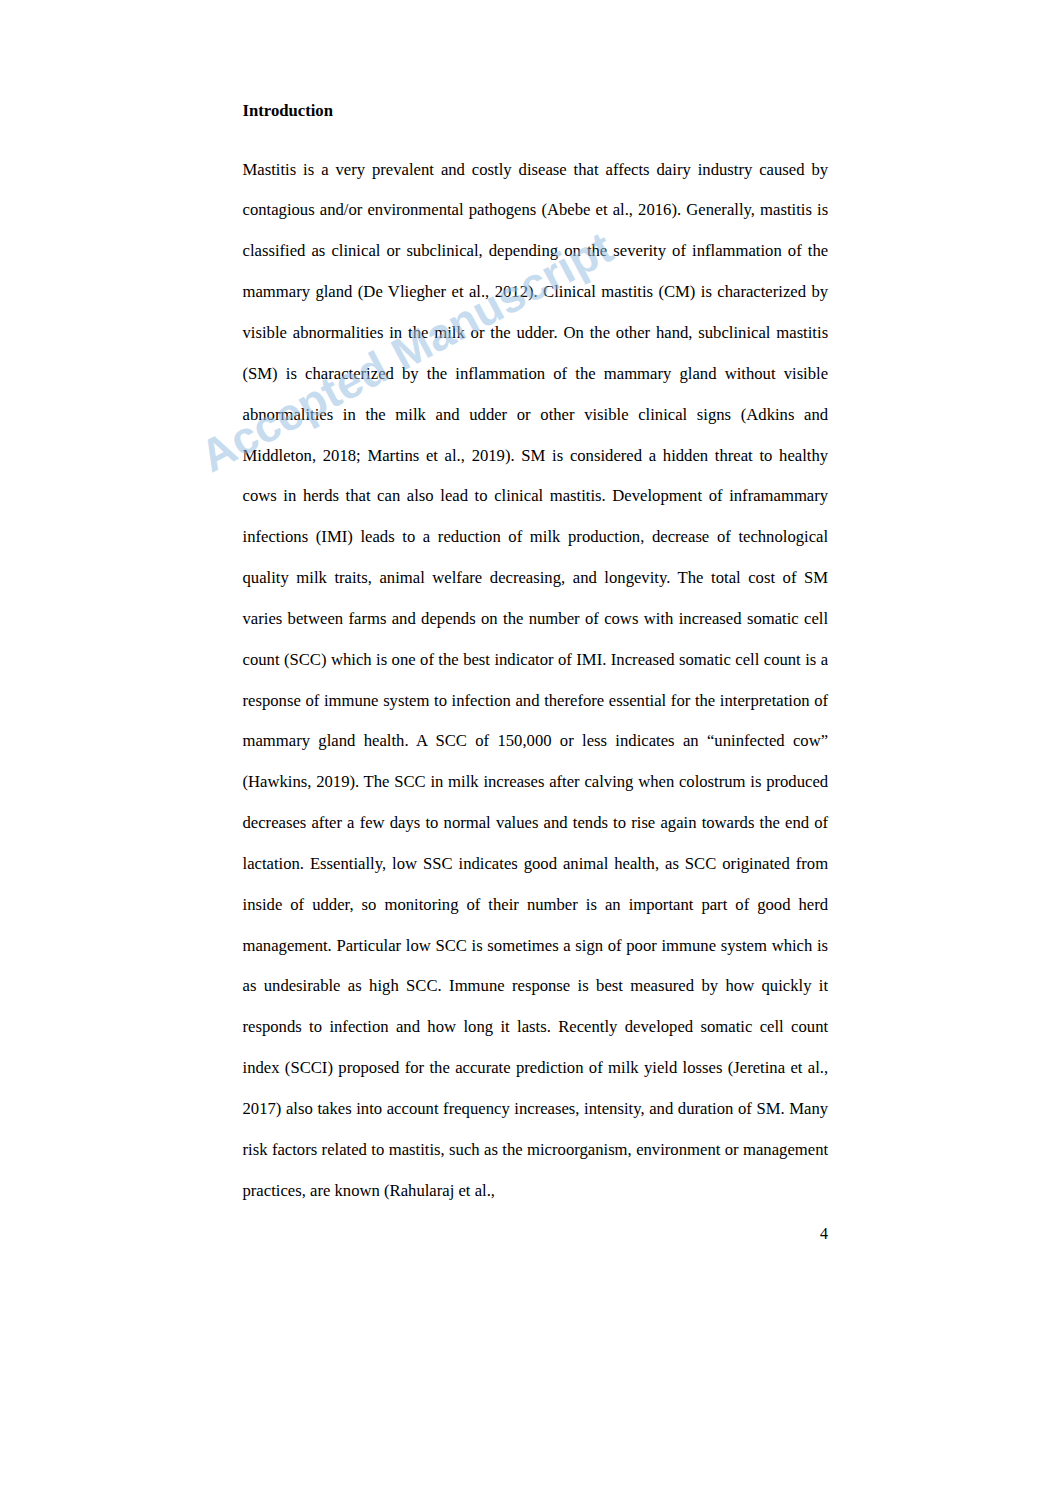Downloaded from https://academic.oup.com/jas/advance-article/doi/10.1093/jas/skaa330/5919786 by KMETIJSKI INŠTITUT SLOVENIJE user on 27 October 2020
Accepted Manuscript
Introduction
Mastitis is a very prevalent and costly disease that affects dairy industry caused by contagious and/or environmental pathogens (Abebe et al., 2016). Generally, mastitis is classified as clinical or subclinical, depending on the severity of inflammation of the mammary gland (De Vliegher et al., 2012). Clinical mastitis (CM) is characterized by visible abnormalities in the milk or the udder. On the other hand, subclinical mastitis (SM) is characterized by the inflammation of the mammary gland without visible abnormalities in the milk and udder or other visible clinical signs (Adkins and Middleton, 2018; Martins et al., 2019). SM is considered a hidden threat to healthy cows in herds that can also lead to clinical mastitis. Development of inframammary infections (IMI) leads to a reduction of milk production, decrease of technological quality milk traits, animal welfare decreasing, and longevity. The total cost of SM varies between farms and depends on the number of cows with increased somatic cell count (SCC) which is one of the best indicator of IMI. Increased somatic cell count is a response of immune system to infection and therefore essential for the interpretation of mammary gland health. A SCC of 150,000 or less indicates an “uninfected cow” (Hawkins, 2019). The SCC in milk increases after calving when colostrum is produced decreases after a few days to normal values and tends to rise again towards the end of lactation. Essentially, low SSC indicates good animal health, as SCC originated from inside of udder, so monitoring of their number is an important part of good herd management. Particular low SCC is sometimes a sign of poor immune system which is as undesirable as high SCC. Immune response is best measured by how quickly it responds to infection and how long it lasts. Recently developed somatic cell count index (SCCI) proposed for the accurate prediction of milk yield losses (Jeretina et al., 2017) also takes into account frequency increases, intensity, and duration of SM. Many risk factors related to mastitis, such as the microorganism, environment or management practices, are known (Rahularaj et al.,
4